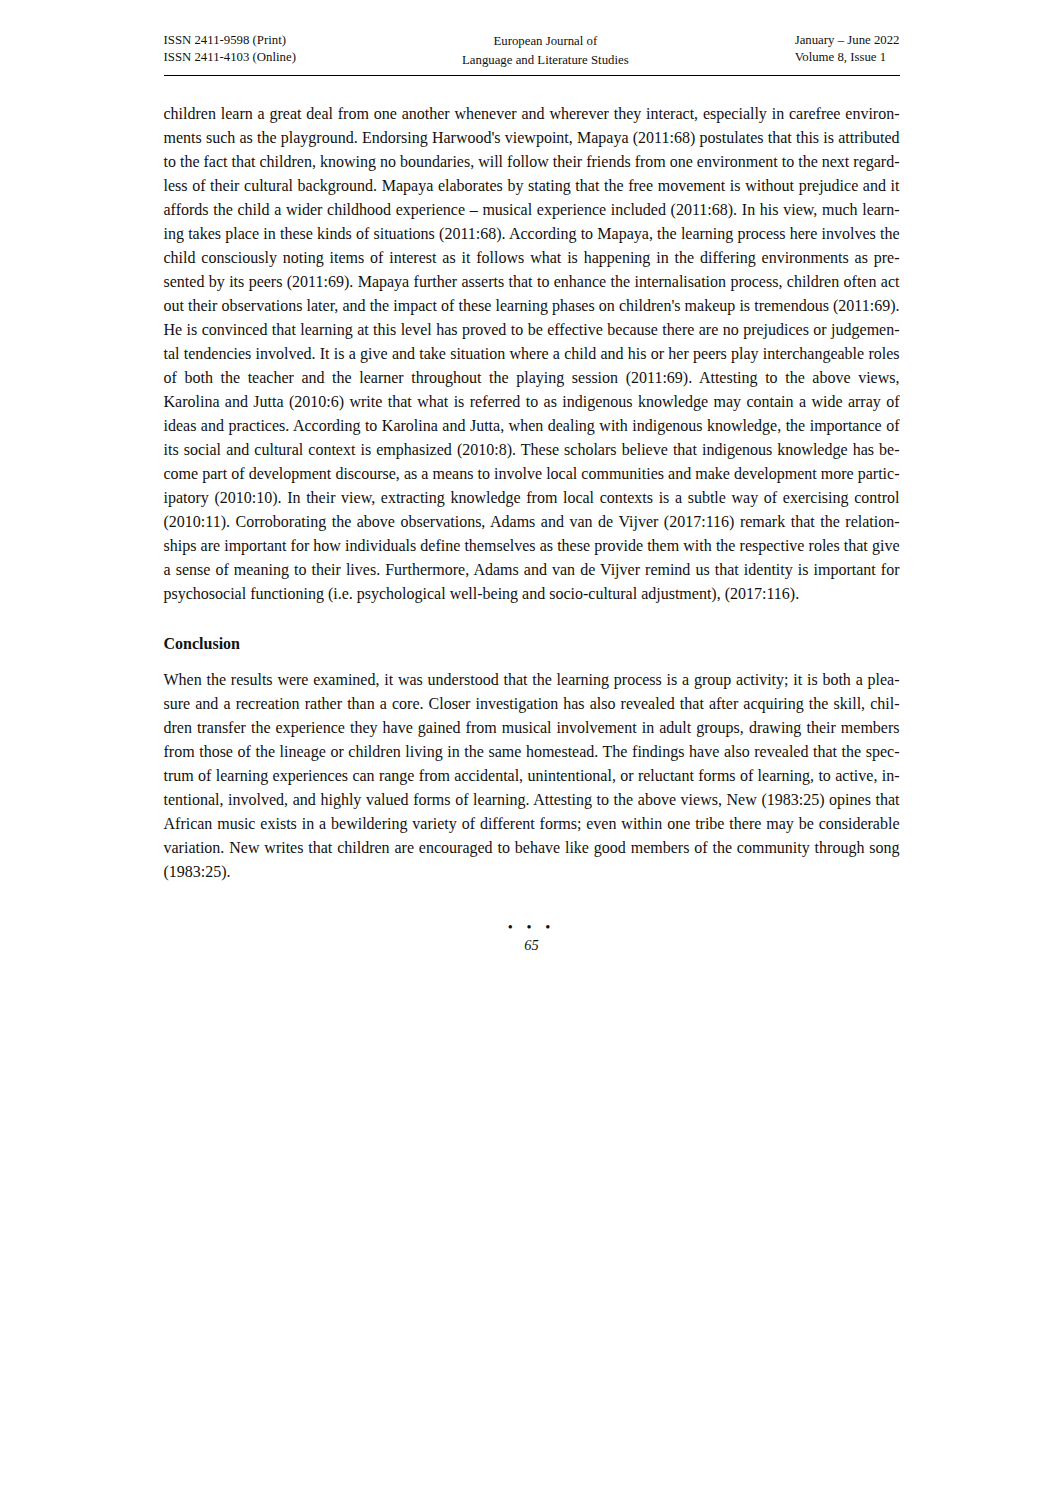ISSN 2411-9598 (Print)
ISSN 2411-4103 (Online)
European Journal of
Language and Literature Studies
January – June 2022
Volume 8, Issue 1
children learn a great deal from one another whenever and wherever they interact, especially in carefree environments such as the playground. Endorsing Harwood's viewpoint, Mapaya (2011:68) postulates that this is attributed to the fact that children, knowing no boundaries, will follow their friends from one environment to the next regardless of their cultural background. Mapaya elaborates by stating that the free movement is without prejudice and it affords the child a wider childhood experience – musical experience included (2011:68). In his view, much learning takes place in these kinds of situations (2011:68). According to Mapaya, the learning process here involves the child consciously noting items of interest as it follows what is happening in the differing environments as presented by its peers (2011:69). Mapaya further asserts that to enhance the internalisation process, children often act out their observations later, and the impact of these learning phases on children's makeup is tremendous (2011:69). He is convinced that learning at this level has proved to be effective because there are no prejudices or judgemental tendencies involved. It is a give and take situation where a child and his or her peers play interchangeable roles of both the teacher and the learner throughout the playing session (2011:69). Attesting to the above views, Karolina and Jutta (2010:6) write that what is referred to as indigenous knowledge may contain a wide array of ideas and practices. According to Karolina and Jutta, when dealing with indigenous knowledge, the importance of its social and cultural context is emphasized (2010:8). These scholars believe that indigenous knowledge has become part of development discourse, as a means to involve local communities and make development more participatory (2010:10). In their view, extracting knowledge from local contexts is a subtle way of exercising control (2010:11). Corroborating the above observations, Adams and van de Vijver (2017:116) remark that the relationships are important for how individuals define themselves as these provide them with the respective roles that give a sense of meaning to their lives. Furthermore, Adams and van de Vijver remind us that identity is important for psychosocial functioning (i.e. psychological well-being and socio-cultural adjustment), (2017:116).
Conclusion
When the results were examined, it was understood that the learning process is a group activity; it is both a pleasure and a recreation rather than a core. Closer investigation has also revealed that after acquiring the skill, children transfer the experience they have gained from musical involvement in adult groups, drawing their members from those of the lineage or children living in the same homestead. The findings have also revealed that the spectrum of learning experiences can range from accidental, unintentional, or reluctant forms of learning, to active, intentional, involved, and highly valued forms of learning. Attesting to the above views, New (1983:25) opines that African music exists in a bewildering variety of different forms; even within one tribe there may be considerable variation. New writes that children are encouraged to behave like good members of the community through song (1983:25).
• • • 65